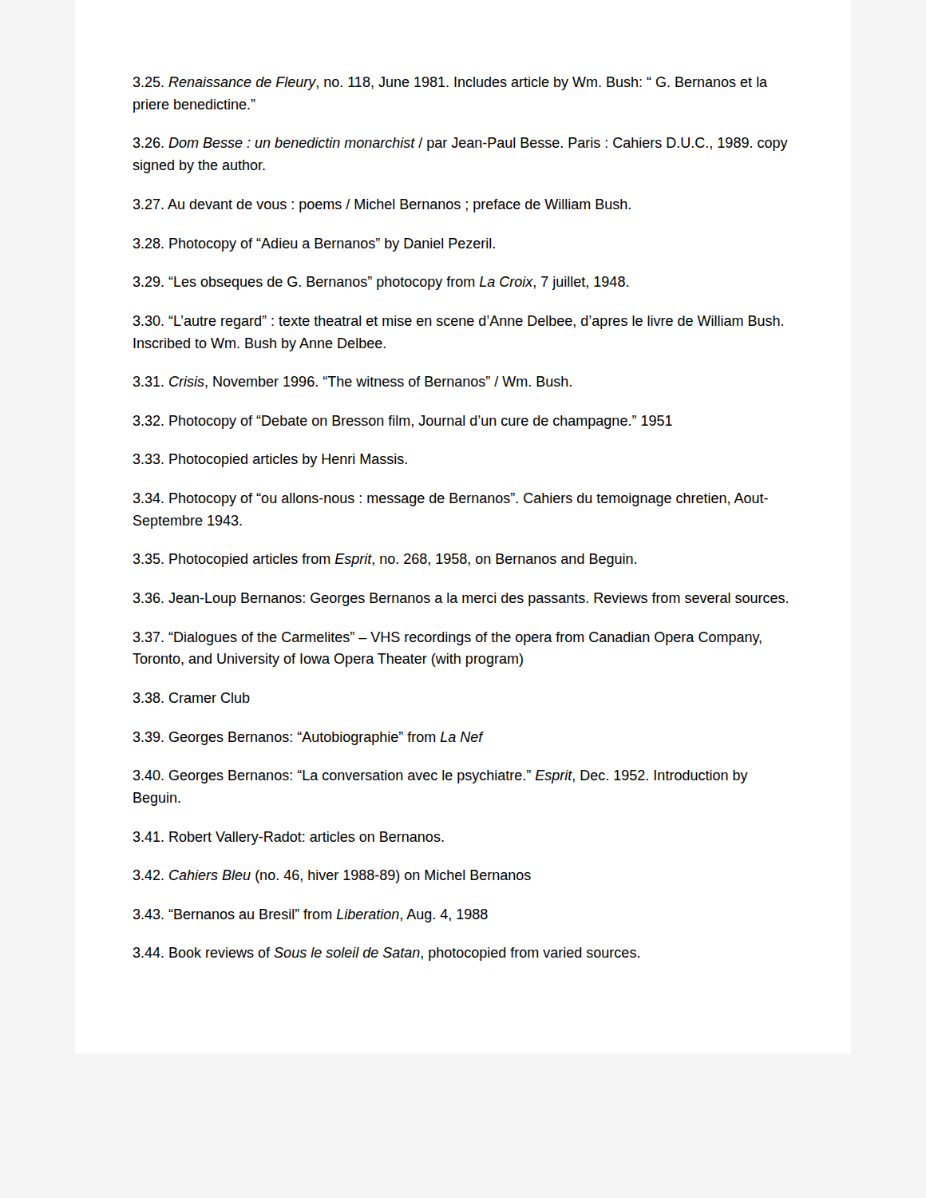3.25. Renaissance de Fleury, no. 118, June 1981. Includes article by Wm. Bush: “ G. Bernanos et la priere benedictine.”
3.26. Dom Besse : un benedictin monarchist / par Jean-Paul Besse. Paris : Cahiers D.U.C., 1989. copy signed by the author.
3.27. Au devant de vous : poems / Michel Bernanos ; preface de William Bush.
3.28. Photocopy of “Adieu a Bernanos” by Daniel Pezeril.
3.29. “Les obseques de G. Bernanos” photocopy from La Croix, 7 juillet, 1948.
3.30. “L’autre regard” : texte theatral et mise en scene d’Anne Delbee, d’apres le livre de William Bush. Inscribed to Wm. Bush by Anne Delbee.
3.31. Crisis, November 1996. “The witness of Bernanos” / Wm. Bush.
3.32. Photocopy of “Debate on Bresson film, Journal d’un cure de champagne.” 1951
3.33. Photocopied articles by Henri Massis.
3.34. Photocopy of “ou allons-nous : message de Bernanos”. Cahiers du temoignage chretien, Aout-Septembre 1943.
3.35. Photocopied articles from Esprit, no. 268, 1958, on Bernanos and Beguin.
3.36. Jean-Loup Bernanos: Georges Bernanos a la merci des passants. Reviews from several sources.
3.37. “Dialogues of the Carmelites” – VHS recordings of the opera from Canadian Opera Company, Toronto, and University of Iowa Opera Theater (with program)
3.38. Cramer Club
3.39. Georges Bernanos: “Autobiographie” from La Nef
3.40. Georges Bernanos: “La conversation avec le psychiatre.” Esprit, Dec. 1952. Introduction by Beguin.
3.41. Robert Vallery-Radot: articles on Bernanos.
3.42. Cahiers Bleu (no. 46, hiver 1988-89) on Michel Bernanos
3.43. “Bernanos au Bresil” from Liberation, Aug. 4, 1988
3.44. Book reviews of Sous le soleil de Satan, photocopied from varied sources.